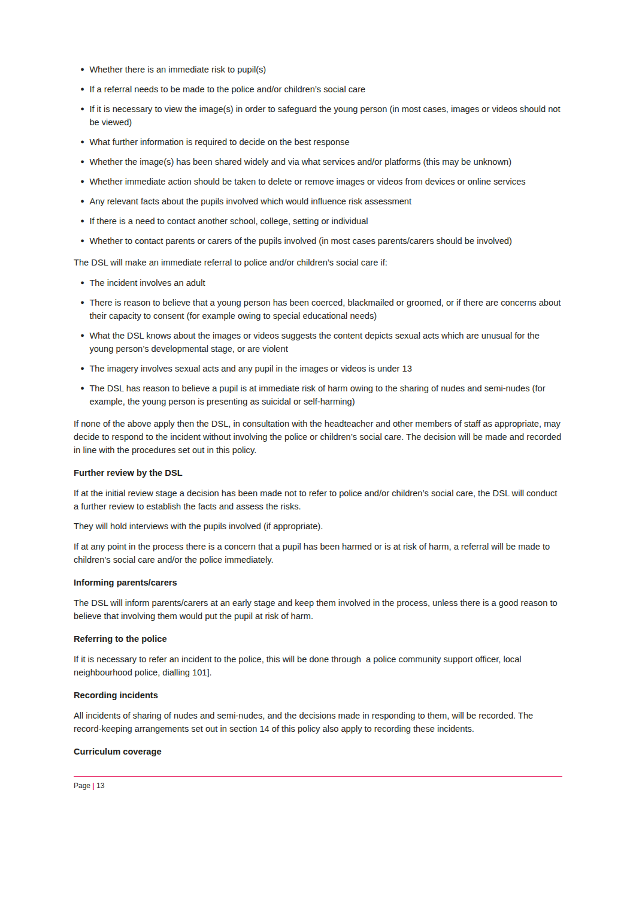Whether there is an immediate risk to pupil(s)
If a referral needs to be made to the police and/or children’s social care
If it is necessary to view the image(s) in order to safeguard the young person (in most cases, images or videos should not be viewed)
What further information is required to decide on the best response
Whether the image(s) has been shared widely and via what services and/or platforms (this may be unknown)
Whether immediate action should be taken to delete or remove images or videos from devices or online services
Any relevant facts about the pupils involved which would influence risk assessment
If there is a need to contact another school, college, setting or individual
Whether to contact parents or carers of the pupils involved (in most cases parents/carers should be involved)
The DSL will make an immediate referral to police and/or children’s social care if:
The incident involves an adult
There is reason to believe that a young person has been coerced, blackmailed or groomed, or if there are concerns about their capacity to consent (for example owing to special educational needs)
What the DSL knows about the images or videos suggests the content depicts sexual acts which are unusual for the young person’s developmental stage, or are violent
The imagery involves sexual acts and any pupil in the images or videos is under 13
The DSL has reason to believe a pupil is at immediate risk of harm owing to the sharing of nudes and semi-nudes (for example, the young person is presenting as suicidal or self-harming)
If none of the above apply then the DSL, in consultation with the headteacher and other members of staff as appropriate, may decide to respond to the incident without involving the police or children’s social care. The decision will be made and recorded in line with the procedures set out in this policy.
Further review by the DSL
If at the initial review stage a decision has been made not to refer to police and/or children’s social care, the DSL will conduct a further review to establish the facts and assess the risks.
They will hold interviews with the pupils involved (if appropriate).
If at any point in the process there is a concern that a pupil has been harmed or is at risk of harm, a referral will be made to children’s social care and/or the police immediately.
Informing parents/carers
The DSL will inform parents/carers at an early stage and keep them involved in the process, unless there is a good reason to believe that involving them would put the pupil at risk of harm.
Referring to the police
If it is necessary to refer an incident to the police, this will be done through a police community support officer, local neighbourhood police, dialling 101].
Recording incidents
All incidents of sharing of nudes and semi-nudes, and the decisions made in responding to them, will be recorded. The record-keeping arrangements set out in section 14 of this policy also apply to recording these incidents.
Curriculum coverage
Page | 13